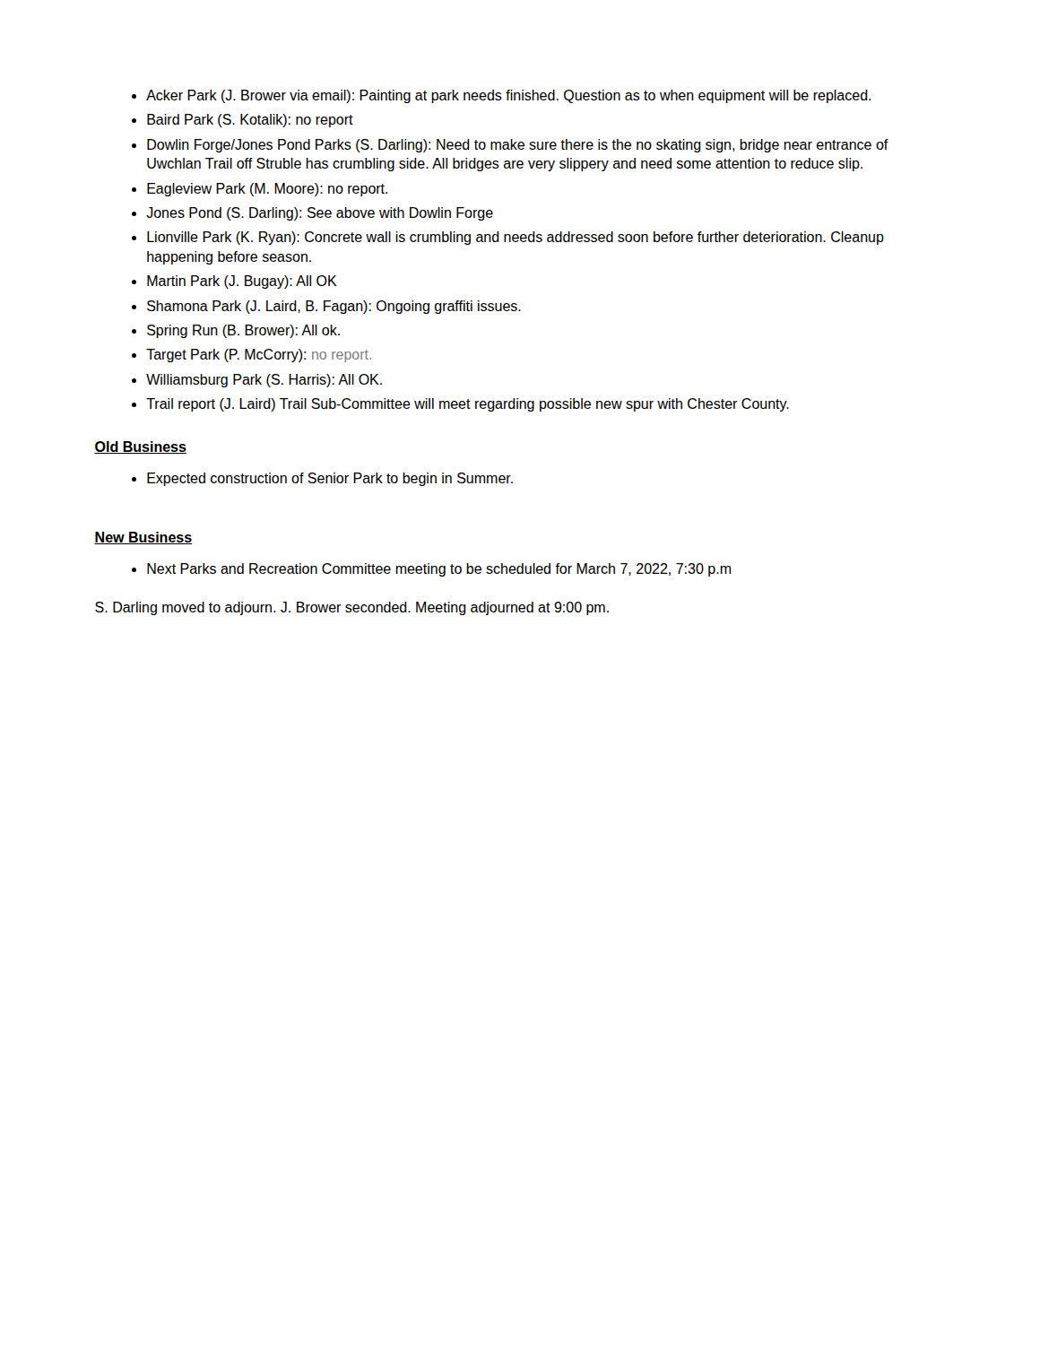Acker Park (J. Brower via email): Painting at park needs finished. Question as to when equipment will be replaced.
Baird Park (S. Kotalik): no report
Dowlin Forge/Jones Pond Parks (S. Darling): Need to make sure there is the no skating sign, bridge near entrance of Uwchlan Trail off Struble has crumbling side. All bridges are very slippery and need some attention to reduce slip.
Eagleview Park (M. Moore): no report.
Jones Pond (S. Darling): See above with Dowlin Forge
Lionville Park (K. Ryan): Concrete wall is crumbling and needs addressed soon before further deterioration. Cleanup happening before season.
Martin Park (J. Bugay): All OK
Shamona Park (J. Laird, B. Fagan): Ongoing graffiti issues.
Spring Run (B. Brower): All ok.
Target Park (P. McCorry): no report.
Williamsburg Park (S. Harris): All OK.
Trail report (J. Laird) Trail Sub-Committee will meet regarding possible new spur with Chester County.
Old Business
Expected construction of Senior Park to begin in Summer.
New Business
Next Parks and Recreation Committee meeting to be scheduled for March 7, 2022, 7:30 p.m
S. Darling moved to adjourn. J. Brower seconded. Meeting adjourned at 9:00 pm.